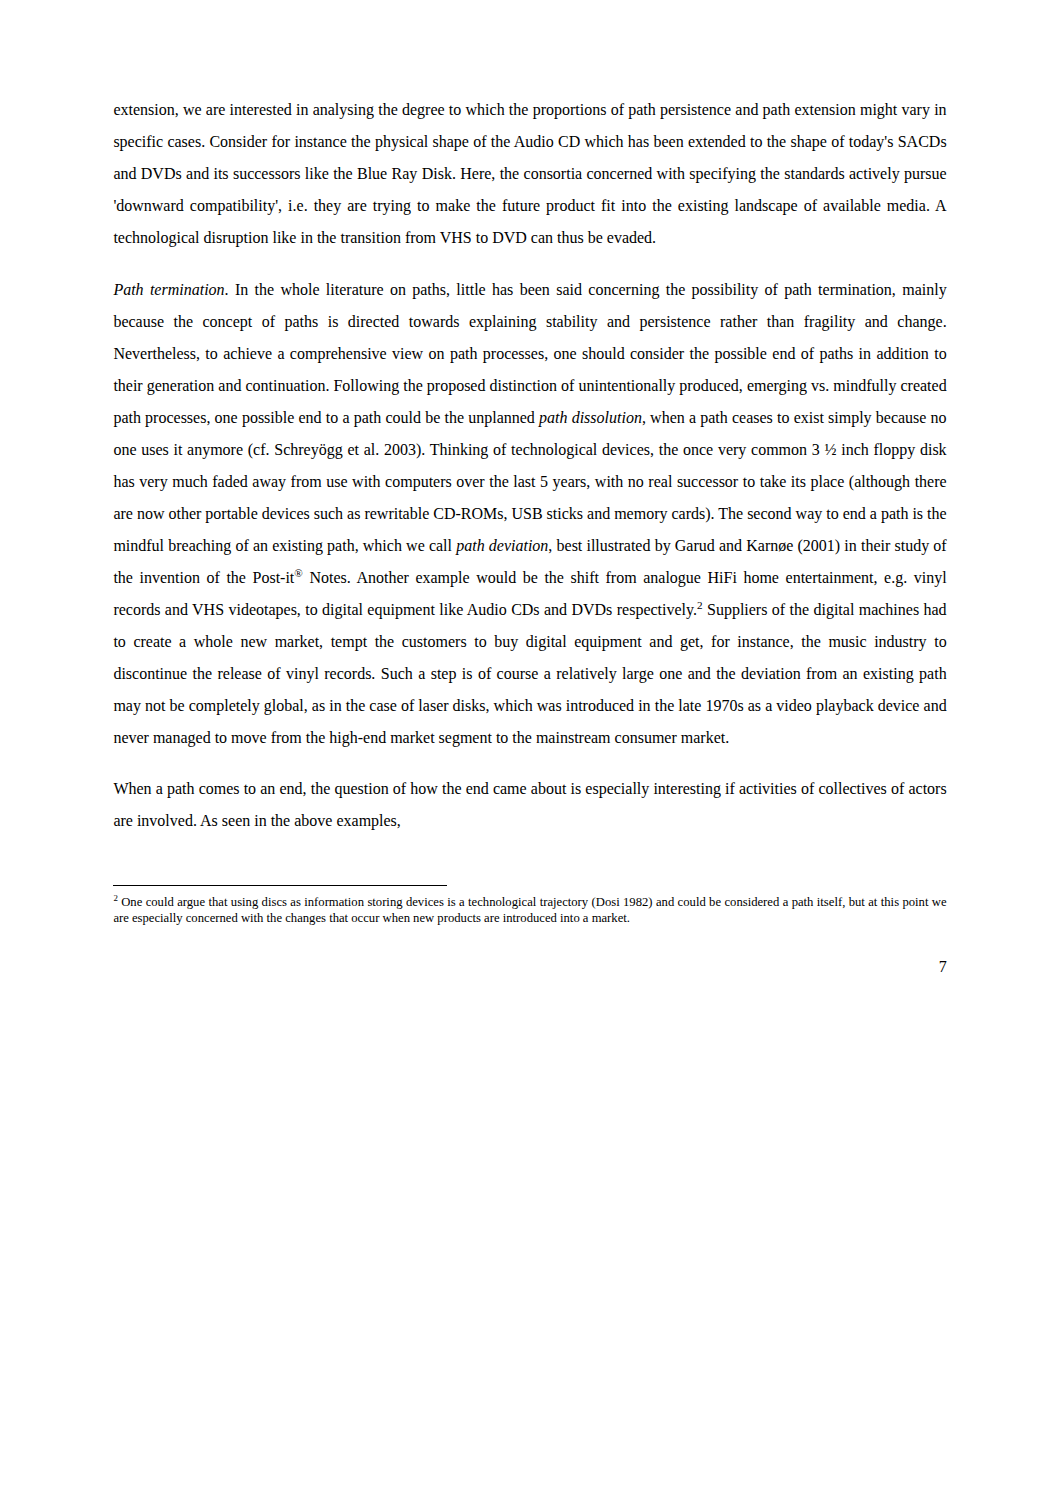extension, we are interested in analysing the degree to which the proportions of path persistence and path extension might vary in specific cases. Consider for instance the physical shape of the Audio CD which has been extended to the shape of today's SACDs and DVDs and its successors like the Blue Ray Disk. Here, the consortia concerned with specifying the standards actively pursue 'downward compatibility', i.e. they are trying to make the future product fit into the existing landscape of available media. A technological disruption like in the transition from VHS to DVD can thus be evaded.
Path termination. In the whole literature on paths, little has been said concerning the possibility of path termination, mainly because the concept of paths is directed towards explaining stability and persistence rather than fragility and change. Nevertheless, to achieve a comprehensive view on path processes, one should consider the possible end of paths in addition to their generation and continuation. Following the proposed distinction of unintentionally produced, emerging vs. mindfully created path processes, one possible end to a path could be the unplanned path dissolution, when a path ceases to exist simply because no one uses it anymore (cf. Schreyögg et al. 2003). Thinking of technological devices, the once very common 3 ½ inch floppy disk has very much faded away from use with computers over the last 5 years, with no real successor to take its place (although there are now other portable devices such as rewritable CD-ROMs, USB sticks and memory cards). The second way to end a path is the mindful breaching of an existing path, which we call path deviation, best illustrated by Garud and Karnøe (2001) in their study of the invention of the Post-it® Notes. Another example would be the shift from analogue HiFi home entertainment, e.g. vinyl records and VHS videotapes, to digital equipment like Audio CDs and DVDs respectively.2 Suppliers of the digital machines had to create a whole new market, tempt the customers to buy digital equipment and get, for instance, the music industry to discontinue the release of vinyl records. Such a step is of course a relatively large one and the deviation from an existing path may not be completely global, as in the case of laser disks, which was introduced in the late 1970s as a video playback device and never managed to move from the high-end market segment to the mainstream consumer market.
When a path comes to an end, the question of how the end came about is especially interesting if activities of collectives of actors are involved. As seen in the above examples,
2 One could argue that using discs as information storing devices is a technological trajectory (Dosi 1982) and could be considered a path itself, but at this point we are especially concerned with the changes that occur when new products are introduced into a market.
7